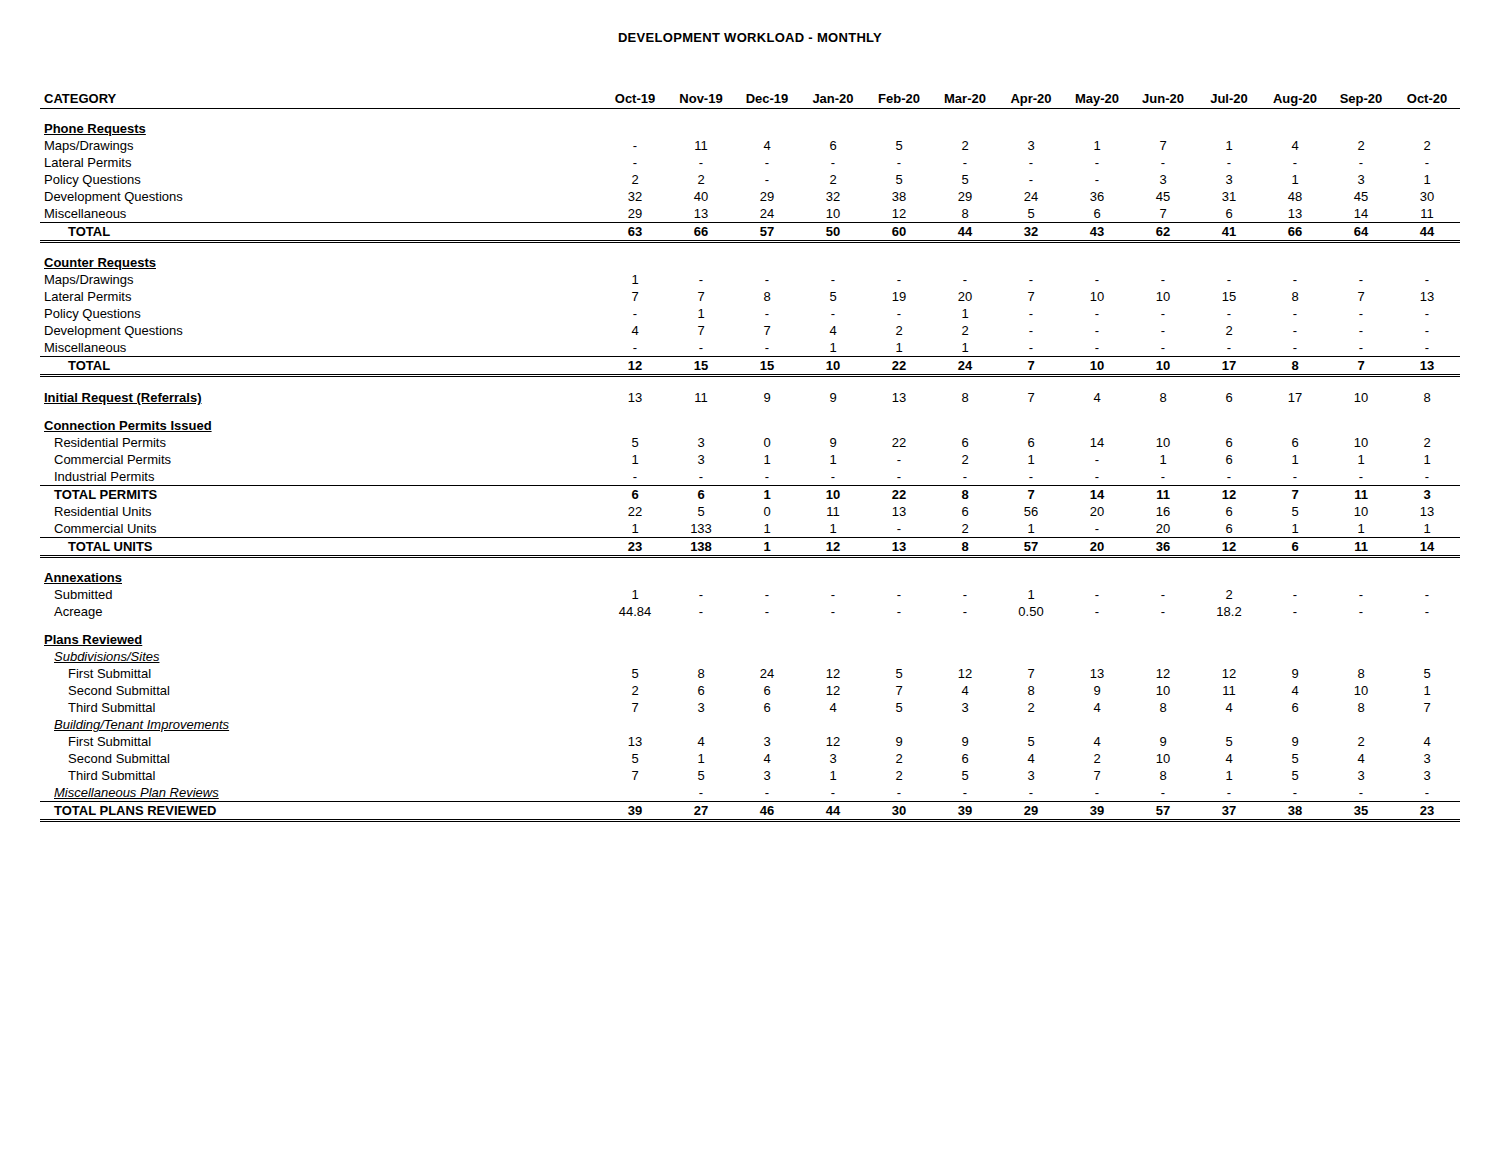DEVELOPMENT WORKLOAD - MONTHLY
| CATEGORY | Oct-19 | Nov-19 | Dec-19 | Jan-20 | Feb-20 | Mar-20 | Apr-20 | May-20 | Jun-20 | Jul-20 | Aug-20 | Sep-20 | Oct-20 |
| --- | --- | --- | --- | --- | --- | --- | --- | --- | --- | --- | --- | --- | --- |
| Phone Requests | |
| Maps/Drawings | - | 11 | 4 | 6 | 5 | 2 | 3 | 1 | 7 | 1 | 4 | 2 | 2 |
| Lateral Permits | - | - | - | - | - | - | - | - | - | - | - | - | - |
| Policy Questions | 2 | 2 | - | 2 | 5 | 5 | - | - | 3 | 3 | 1 | 3 | 1 |
| Development Questions | 32 | 40 | 29 | 32 | 38 | 29 | 24 | 36 | 45 | 31 | 48 | 45 | 30 |
| Miscellaneous | 29 | 13 | 24 | 10 | 12 | 8 | 5 | 6 | 7 | 6 | 13 | 14 | 11 |
| TOTAL | 63 | 66 | 57 | 50 | 60 | 44 | 32 | 43 | 62 | 41 | 66 | 64 | 44 |
| Counter Requests | |
| Maps/Drawings | 1 | - | - | - | - | - | - | - | - | - | - | - | - |
| Lateral Permits | 7 | 7 | 8 | 5 | 19 | 20 | 7 | 10 | 10 | 15 | 8 | 7 | 13 |
| Policy Questions | - | 1 | - | - | - | 1 | - | - | - | - | - | - | - |
| Development Questions | 4 | 7 | 7 | 4 | 2 | 2 | - | - | - | 2 | - | - | - |
| Miscellaneous | - | - | - | 1 | 1 | 1 | - | - | - | - | - | - | - |
| TOTAL | 12 | 15 | 15 | 10 | 22 | 24 | 7 | 10 | 10 | 17 | 8 | 7 | 13 |
| Initial Request (Referrals) | 13 | 11 | 9 | 9 | 13 | 8 | 7 | 4 | 8 | 6 | 17 | 10 | 8 |
| Connection Permits Issued | |
| Residential Permits | 5 | 3 | 0 | 9 | 22 | 6 | 6 | 14 | 10 | 6 | 6 | 10 | 2 |
| Commercial Permits | 1 | 3 | 1 | 1 | - | 2 | 1 | - | 1 | 6 | 1 | 1 | 1 |
| Industrial Permits | - | - | - | - | - | - | - | - | - | - | - | - | - |
| TOTAL PERMITS | 6 | 6 | 1 | 10 | 22 | 8 | 7 | 14 | 11 | 12 | 7 | 11 | 3 |
| Residential Units | 22 | 5 | 0 | 11 | 13 | 6 | 56 | 20 | 16 | 6 | 5 | 10 | 13 |
| Commercial Units | 1 | 133 | 1 | 1 | - | 2 | 1 | - | 20 | 6 | 1 | 1 | 1 |
| TOTAL UNITS | 23 | 138 | 1 | 12 | 13 | 8 | 57 | 20 | 36 | 12 | 6 | 11 | 14 |
| Annexations | |
| Submitted | 1 | - | - | - | - | - | 1 | - | - | 2 | - | - | - |
| Acreage | 44.84 | - | - | - | - | - | 0.50 | - | - | 18.2 | - | - | - |
| Plans Reviewed | |
| Subdivisions/Sites | |
| First Submittal | 5 | 8 | 24 | 12 | 5 | 12 | 7 | 13 | 12 | 12 | 9 | 8 | 5 |
| Second Submittal | 2 | 6 | 6 | 12 | 7 | 4 | 8 | 9 | 10 | 11 | 4 | 10 | 1 |
| Third Submittal | 7 | 3 | 6 | 4 | 5 | 3 | 2 | 4 | 8 | 4 | 6 | 8 | 7 |
| Building/Tenant Improvements | |
| First Submittal | 13 | 4 | 3 | 12 | 9 | 9 | 5 | 4 | 9 | 5 | 9 | 2 | 4 |
| Second Submittal | 5 | 1 | 4 | 3 | 2 | 6 | 4 | 2 | 10 | 4 | 5 | 4 | 3 |
| Third Submittal | 7 | 5 | 3 | 1 | 2 | 5 | 3 | 7 | 8 | 1 | 5 | 3 | 3 |
| Miscellaneous Plan Reviews | | - | - | - | - | - | - | - | - | - | - | - | - |
| TOTAL PLANS REVIEWED | 39 | 27 | 46 | 44 | 30 | 39 | 29 | 39 | 57 | 37 | 38 | 35 | 23 |